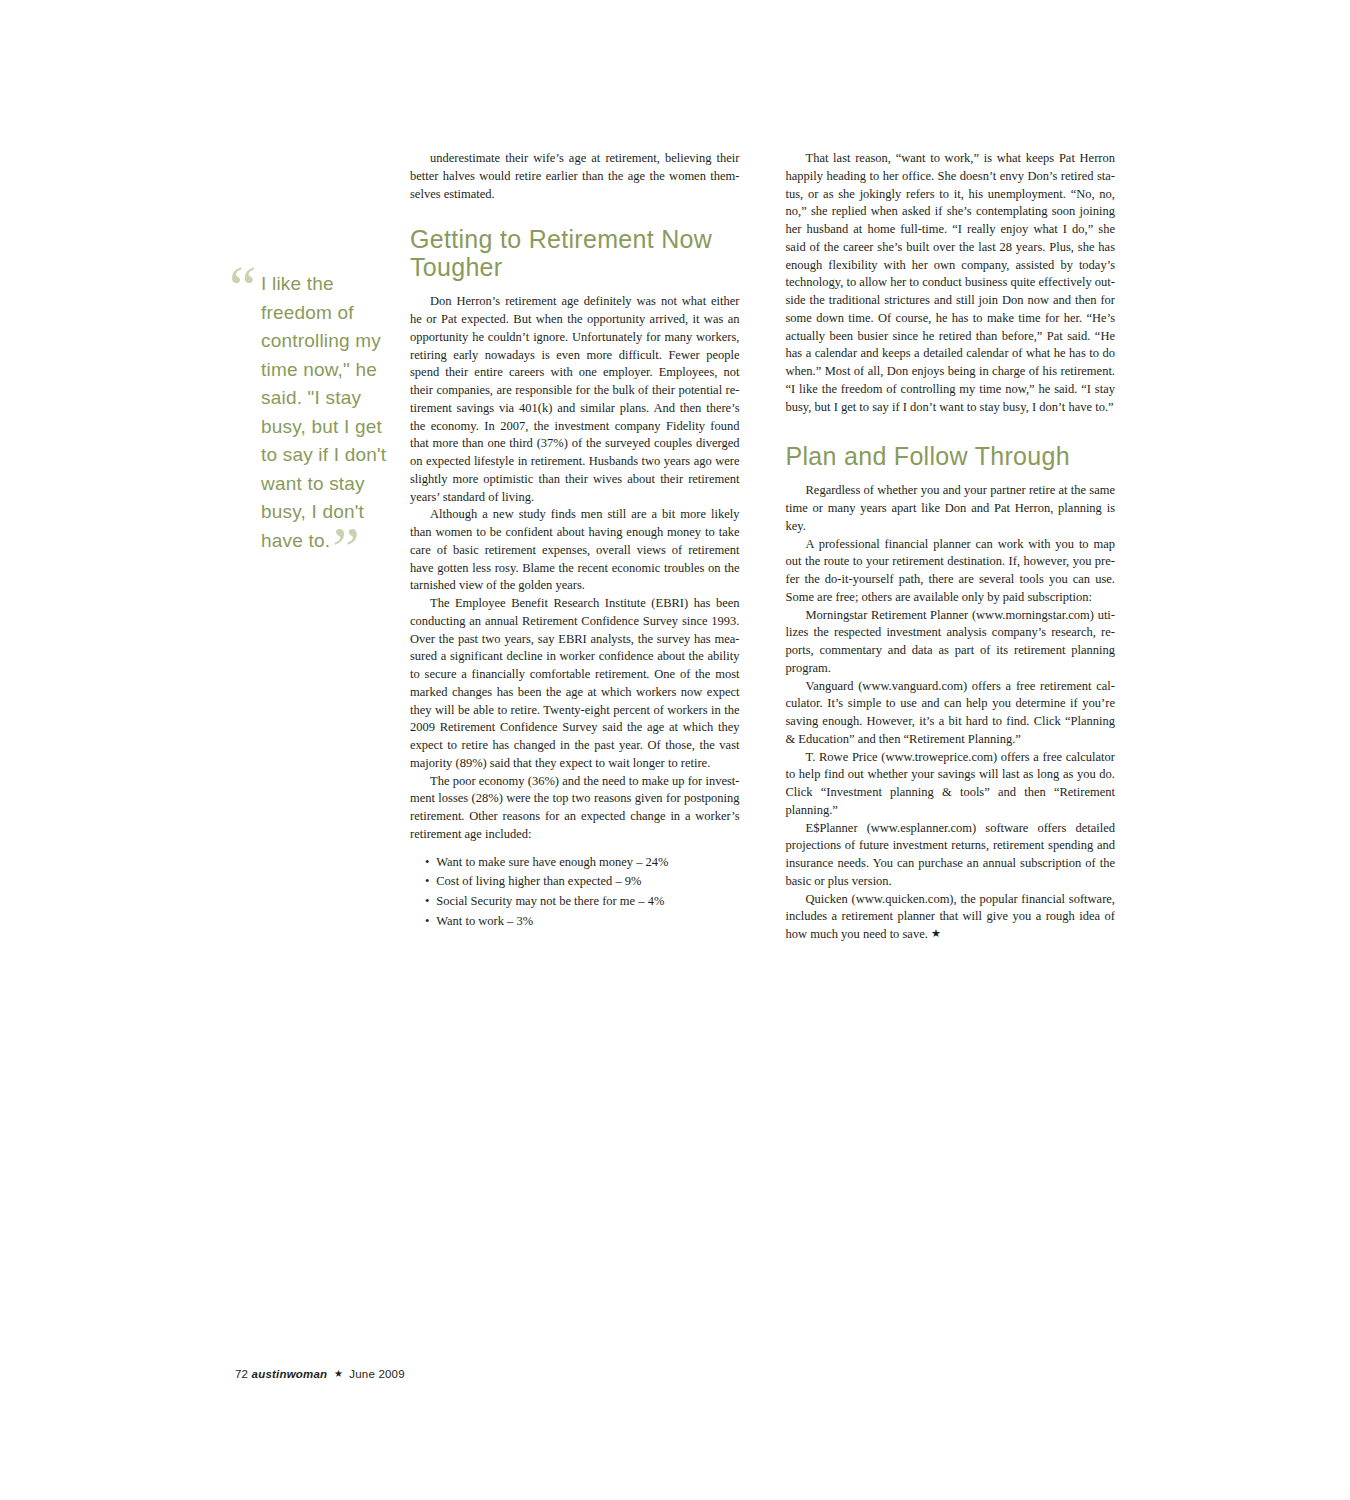“I like the freedom of controlling my time now," he said. "I stay busy, but I get to say if I don't want to stay busy, I don't have to.”
underestimate their wife’s age at retirement, believing their better halves would retire earlier than the age the women themselves estimated.
Getting to Retirement Now Tougher
Don Herron’s retirement age definitely was not what either he or Pat expected. But when the opportunity arrived, it was an opportunity he couldn’t ignore. Unfortunately for many workers, retiring early nowadays is even more difficult. Fewer people spend their entire careers with one employer. Employees, not their companies, are responsible for the bulk of their potential retirement savings via 401(k) and similar plans. And then there’s the economy. In 2007, the investment company Fidelity found that more than one third (37%) of the surveyed couples diverged on expected lifestyle in retirement. Husbands two years ago were slightly more optimistic than their wives about their retirement years’ standard of living.
Although a new study finds men still are a bit more likely than women to be confident about having enough money to take care of basic retirement expenses, overall views of retirement have gotten less rosy. Blame the recent economic troubles on the tarnished view of the golden years.
The Employee Benefit Research Institute (EBRI) has been conducting an annual Retirement Confidence Survey since 1993. Over the past two years, say EBRI analysts, the survey has measured a significant decline in worker confidence about the ability to secure a financially comfortable retirement. One of the most marked changes has been the age at which workers now expect they will be able to retire. Twenty-eight percent of workers in the 2009 Retirement Confidence Survey said the age at which they expect to retire has changed in the past year. Of those, the vast majority (89%) said that they expect to wait longer to retire.
The poor economy (36%) and the need to make up for investment losses (28%) were the top two reasons given for postponing retirement. Other reasons for an expected change in a worker’s retirement age included:
Want to make sure have enough money – 24%
Cost of living higher than expected – 9%
Social Security may not be there for me – 4%
Want to work – 3%
That last reason, “want to work,” is what keeps Pat Herron happily heading to her office. She doesn’t envy Don’s retired status, or as she jokingly refers to it, his unemployment. “No, no, no,” she replied when asked if she’s contemplating soon joining her husband at home full-time. “I really enjoy what I do,” she said of the career she’s built over the last 28 years. Plus, she has enough flexibility with her own company, assisted by today’s technology, to allow her to conduct business quite effectively outside the traditional strictures and still join Don now and then for some down time. Of course, he has to make time for her. “He’s actually been busier since he retired than before,” Pat said. “He has a calendar and keeps a detailed calendar of what he has to do when.” Most of all, Don enjoys being in charge of his retirement. “I like the freedom of controlling my time now,” he said. “I stay busy, but I get to say if I don’t want to stay busy, I don’t have to.”
Plan and Follow Through
Regardless of whether you and your partner retire at the same time or many years apart like Don and Pat Herron, planning is key.
A professional financial planner can work with you to map out the route to your retirement destination. If, however, you prefer the do-it-yourself path, there are several tools you can use. Some are free; others are available only by paid subscription:
Morningstar Retirement Planner (www.morningstar.com) utilizes the respected investment analysis company’s research, reports, commentary and data as part of its retirement planning program.
Vanguard (www.vanguard.com) offers a free retirement calculator. It’s simple to use and can help you determine if you’re saving enough. However, it’s a bit hard to find. Click “Planning & Education” and then “Retirement Planning.”
T. Rowe Price (www.troweprice.com) offers a free calculator to help find out whether your savings will last as long as you do. Click “Investment planning & tools” and then “Retirement planning.”
E$Planner (www.esplanner.com) software offers detailed projections of future investment returns, retirement spending and insurance needs. You can purchase an annual subscription of the basic or plus version.
Quicken (www.quicken.com), the popular financial software, includes a retirement planner that will give you a rough idea of how much you need to save. ★
72 austinwoman ★ June 2009